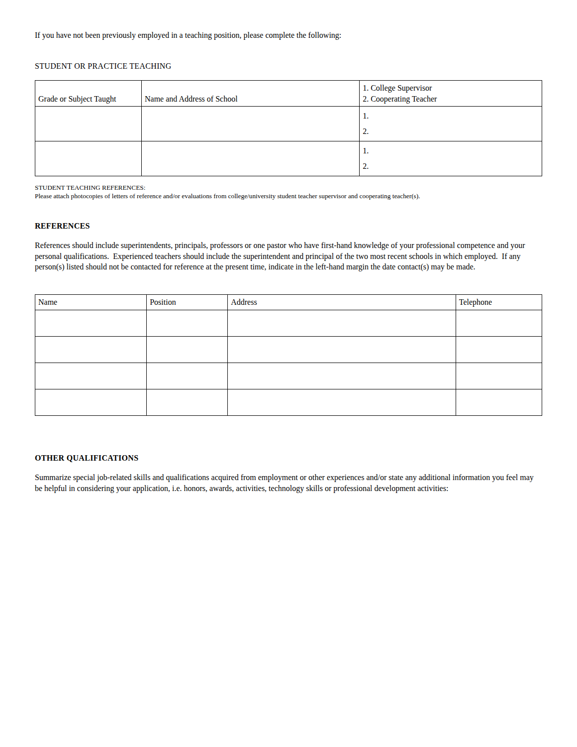If you have not been previously employed in a teaching position, please complete the following:
STUDENT OR PRACTICE TEACHING
| Grade or Subject Taught | Name and Address of School | 1. College Supervisor 2. Cooperating Teacher |
| --- | --- | --- |
| | | 1. 2. |
| | | 1. 2. |
STUDENT TEACHING REFERENCES: Please attach photocopies of letters of reference and/or evaluations from college/university student teacher supervisor and cooperating teacher(s).
REFERENCES
References should include superintendents, principals, professors or one pastor who have first-hand knowledge of your professional competence and your personal qualifications. Experienced teachers should include the superintendent and principal of the two most recent schools in which employed. If any person(s) listed should not be contacted for reference at the present time, indicate in the left-hand margin the date contact(s) may be made.
| Name | Position | Address | Telephone |
| --- | --- | --- | --- |
OTHER QUALIFICATIONS
Summarize special job-related skills and qualifications acquired from employment or other experiences and/or state any additional information you feel may be helpful in considering your application, i.e. honors, awards, activities, technology skills or professional development activities: